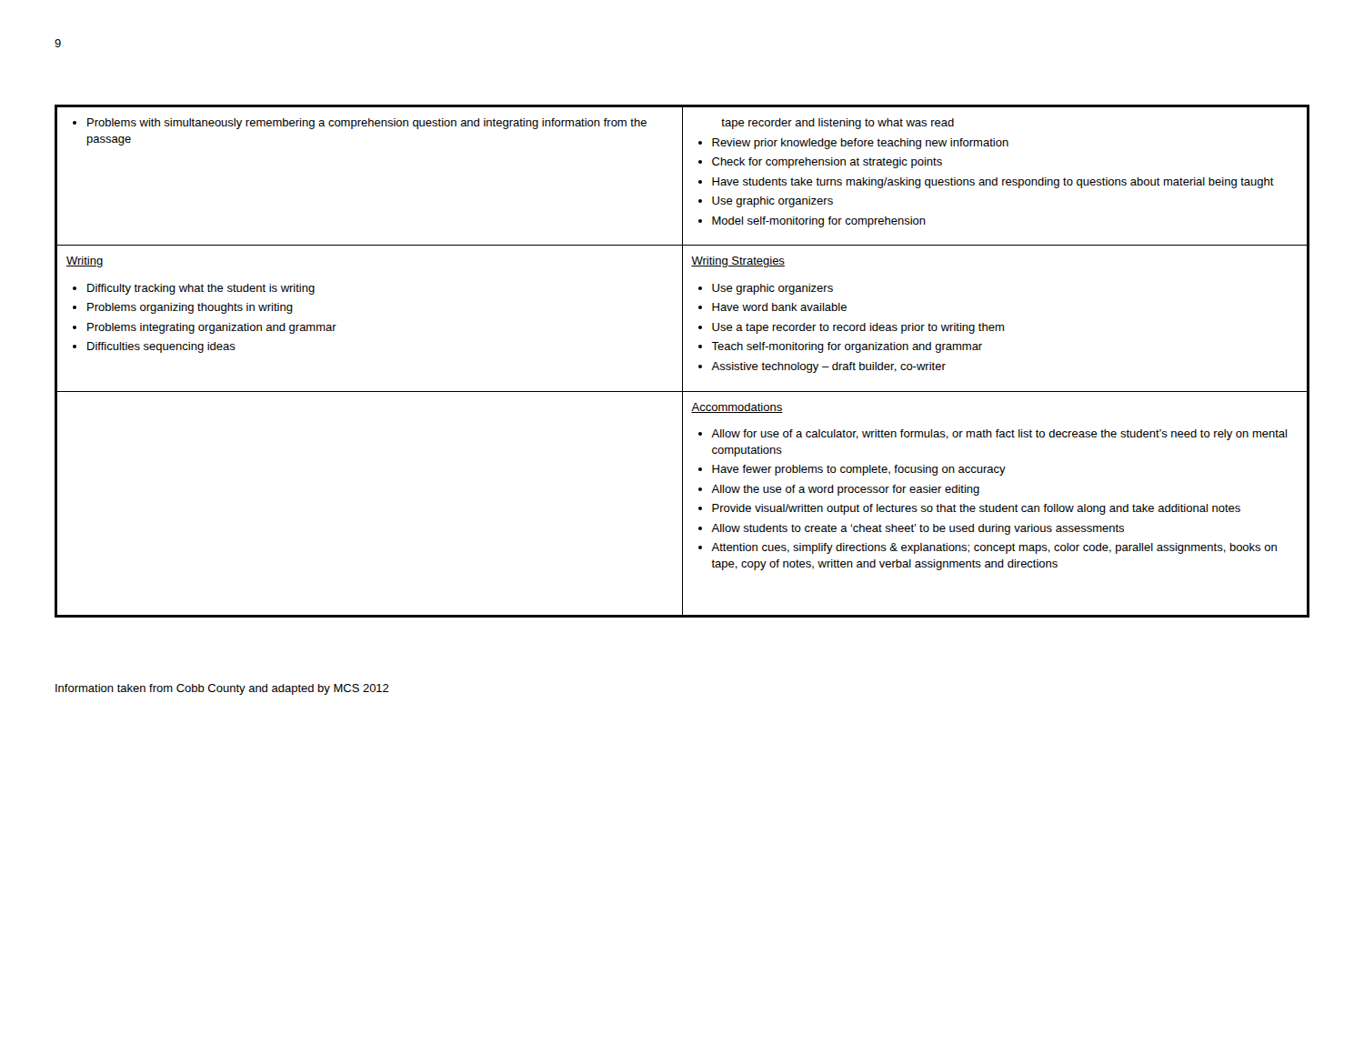9
| Problems with simultaneously remembering a comprehension question and integrating information from the passage | tape recorder and listening to what was read Review prior knowledge before teaching new information Check for comprehension at strategic points Have students take turns making/asking questions and responding to questions about material being taught Use graphic organizers Model self-monitoring for comprehension |
| Writing Difficulty tracking what the student is writing Problems organizing thoughts in writing Problems integrating organization and grammar Difficulties sequencing ideas | Writing Strategies Use graphic organizers Have word bank available Use a tape recorder to record ideas prior to writing them Teach self-monitoring for organization and grammar Assistive technology – draft builder, co-writer |
| | Accommodations Allow for use of a calculator, written formulas, or math fact list to decrease the student’s need to rely on mental computations Have fewer problems to complete, focusing on accuracy Allow the use of a word processor for easier editing Provide visual/written output of lectures so that the student can follow along and take additional notes Allow students to create a ‘cheat sheet’ to be used during various assessments Attention cues, simplify directions & explanations; concept maps, color code, parallel assignments, books on tape, copy of notes, written and verbal assignments and directions |
Information taken from Cobb County and adapted by MCS 2012